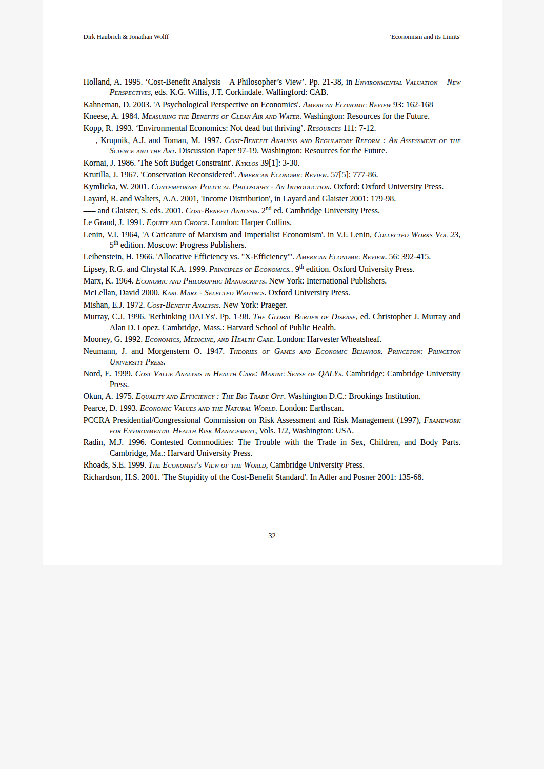Dirk Haubrich & Jonathan Wolff 'Economism and its Limits'
Holland, A. 1995. ‘Cost-Benefit Analysis – A Philosopher’s View’. Pp. 21-38, in Environmental Valuation – New Perspectives, eds. K.G. Willis, J.T. Corkindale. Wallingford: CAB.
Kahneman, D. 2003. 'A Psychological Perspective on Economics'. American Economic Review 93: 162-168
Kneese, A. 1984. Measuring the Benefits of Clean Air and Water. Washington: Resources for the Future.
Kopp, R. 1993. ‘Environmental Economics: Not dead but thriving’. Resources 111: 7-12.
–––, Krupnik, A.J. and Toman, M. 1997. Cost-Benefit Analysis and Regulatory Reform : An Assessment of the Science and the Art. Discussion Paper 97-19. Washington: Resources for the Future.
Kornai, J. 1986. 'The Soft Budget Constraint'. Kyklos 39[1]: 3-30.
Krutilla, J. 1967. 'Conservation Reconsidered'. American Economic Review. 57[5]: 777-86.
Kymlicka, W. 2001. Contemporary Political Philosophy - An Introduction. Oxford: Oxford University Press.
Layard, R. and Walters, A.A. 2001, 'Income Distribution', in Layard and Glaister 2001: 179-98.
––– and Glaister, S. eds. 2001. Cost-Benefit Analysis. 2nd ed. Cambridge University Press.
Le Grand, J. 1991. Equity and Choice. London: Harper Collins.
Lenin, V.I. 1964, 'A Caricature of Marxism and Imperialist Economism'. in V.I. Lenin, Collected Works Vol 23, 5th edition. Moscow: Progress Publishers.
Leibenstein, H. 1966. 'Allocative Efficiency vs. "X-Efficiency"'. American Economic Review. 56: 392-415.
Lipsey, R.G. and Chrystal K.A. 1999. Principles of Economics.. 9th edition. Oxford University Press.
Marx, K. 1964. Economic and Philosophic Manuscripts. New York: International Publishers.
McLellan, David 2000. Karl Marx - Selected Writings. Oxford University Press.
Mishan, E.J. 1972. Cost-Benefit Analysis. New York: Praeger.
Murray, C.J. 1996. 'Rethinking DALYs'. Pp. 1-98. The Global Burden of Disease, ed. Christopher J. Murray and Alan D. Lopez. Cambridge, Mass.: Harvard School of Public Health.
Mooney, G. 1992. Economics, Medicine, and Health Care. London: Harvester Wheatsheaf.
Neumann, J. and Morgenstern O. 1947. Theories of Games and Economic Behavior. Princeton: Princeton University Press.
Nord, E. 1999. Cost Value Analysis in Health Care: Making Sense of QALYs. Cambridge: Cambridge University Press.
Okun, A. 1975. Equality and Efficiency : The Big Trade Off. Washington D.C.: Brookings Institution.
Pearce, D. 1993. Economic Values and the Natural World. London: Earthscan.
PCCRA Presidential/Congressional Commission on Risk Assessment and Risk Management (1997), Framework for Environmental Health Risk Management, Vols. 1/2, Washington: USA.
Radin, M.J. 1996. Contested Commodities: The Trouble with the Trade in Sex, Children, and Body Parts. Cambridge, Ma.: Harvard University Press.
Rhoads, S.E. 1999. The Economist's View of the World, Cambridge University Press.
Richardson, H.S. 2001. 'The Stupidity of the Cost-Benefit Standard'. In Adler and Posner 2001: 135-68.
32